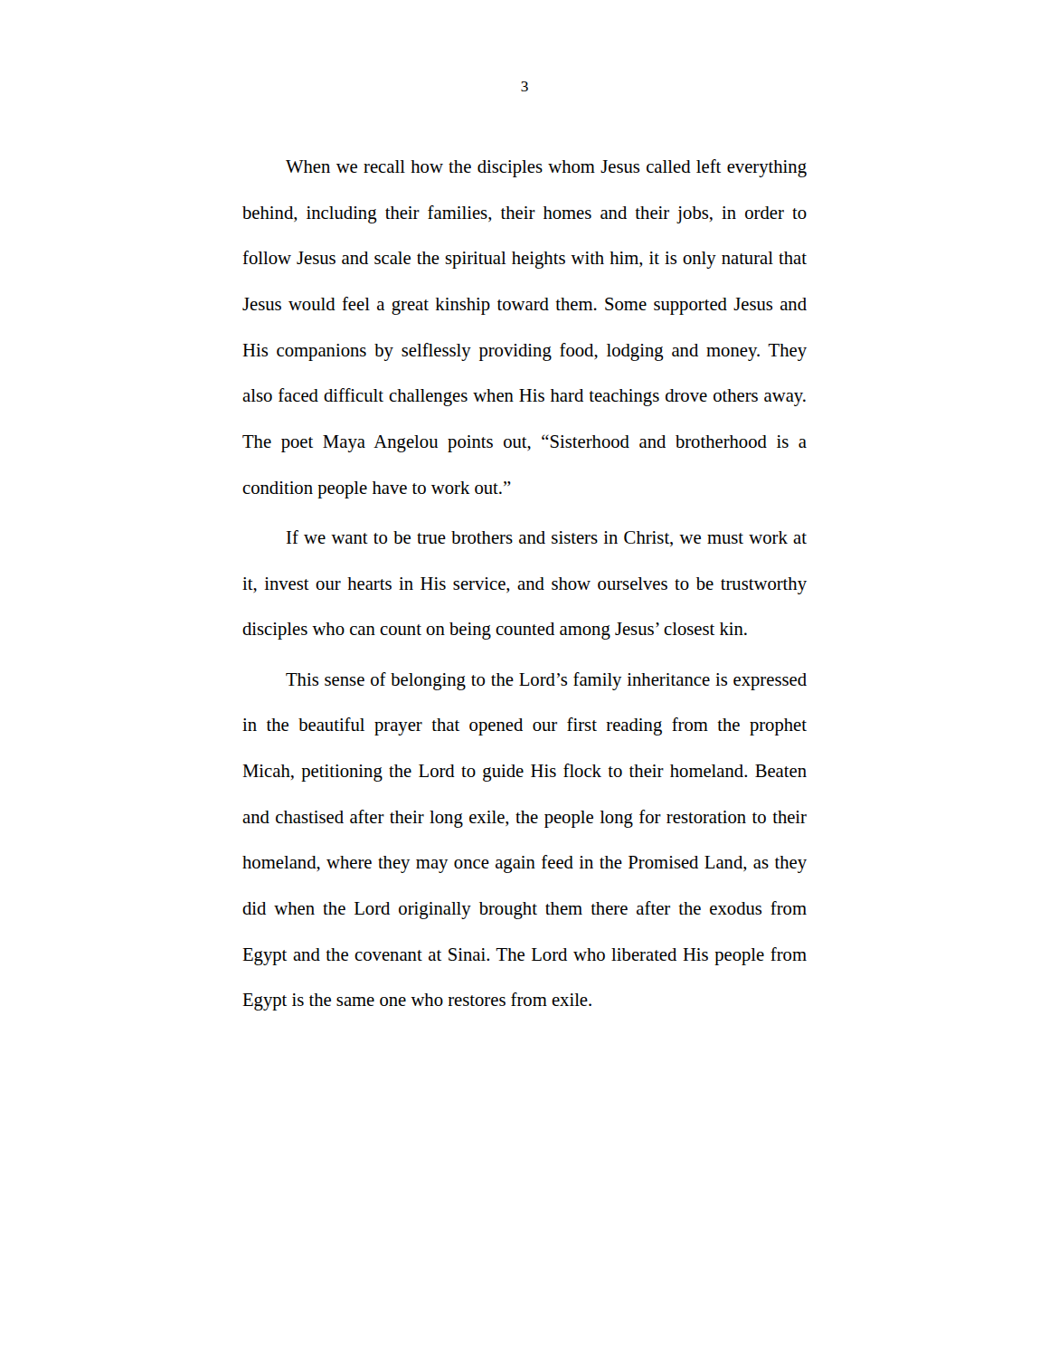3
When we recall how the disciples whom Jesus called left everything behind, including their families, their homes and their jobs, in order to follow Jesus and scale the spiritual heights with him, it is only natural that Jesus would feel a great kinship toward them. Some supported Jesus and His companions by selflessly providing food, lodging and money. They also faced difficult challenges when His hard teachings drove others away. The poet Maya Angelou points out, “Sisterhood and brotherhood is a condition people have to work out.”
If we want to be true brothers and sisters in Christ, we must work at it, invest our hearts in His service, and show ourselves to be trustworthy disciples who can count on being counted among Jesus’ closest kin.
This sense of belonging to the Lord’s family inheritance is expressed in the beautiful prayer that opened our first reading from the prophet Micah, petitioning the Lord to guide His flock to their homeland. Beaten and chastised after their long exile, the people long for restoration to their homeland, where they may once again feed in the Promised Land, as they did when the Lord originally brought them there after the exodus from Egypt and the covenant at Sinai. The Lord who liberated His people from Egypt is the same one who restores from exile.